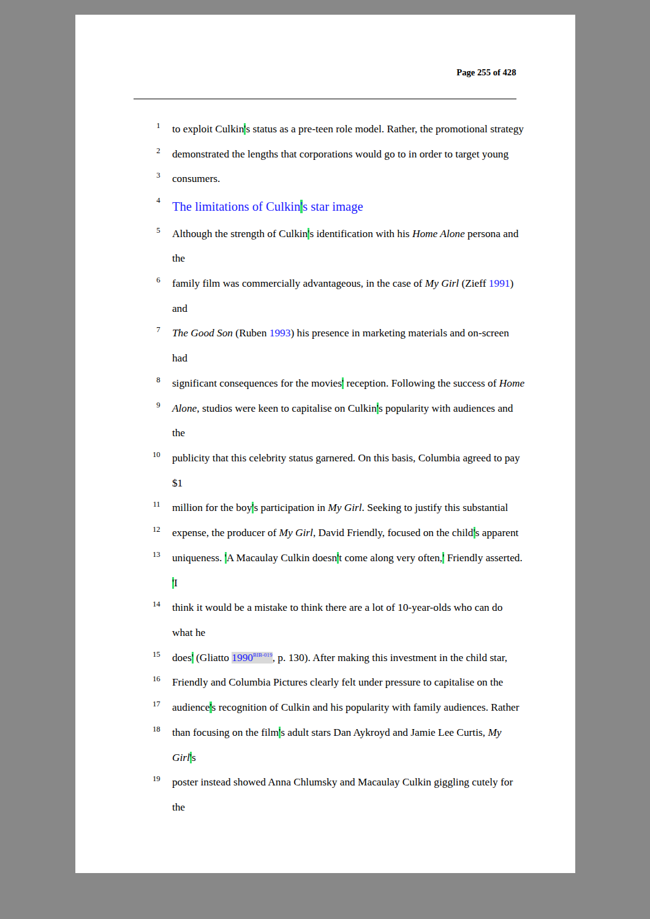Page 255 of 428
to exploit Culkin's status as a pre-teen role model. Rather, the promotional strategy
demonstrated the lengths that corporations would go to in order to target young
consumers.
The limitations of Culkin's star image
Although the strength of Culkin's identification with his Home Alone persona and the
family film was commercially advantageous, in the case of My Girl (Zieff 1991) and
The Good Son (Ruben 1993) his presence in marketing materials and on-screen had
significant consequences for the movies' reception. Following the success of Home
Alone, studios were keen to capitalise on Culkin's popularity with audiences and the
publicity that this celebrity status garnered. On this basis, Columbia agreed to pay $1
million for the boy's participation in My Girl. Seeking to justify this substantial
expense, the producer of My Girl, David Friendly, focused on the child's apparent
uniqueness. 'A Macaulay Culkin doesn't come along very often,' Friendly asserted. 'I
think it would be a mistake to think there are a lot of 10-year-olds who can do what he
does' (Gliatto 1990BIB-019, p. 130). After making this investment in the child star,
Friendly and Columbia Pictures clearly felt under pressure to capitalise on the
audience's recognition of Culkin and his popularity with family audiences. Rather
than focusing on the film's adult stars Dan Aykroyd and Jamie Lee Curtis, My Girl's
poster instead showed Anna Chlumsky and Macaulay Culkin giggling cutely for the